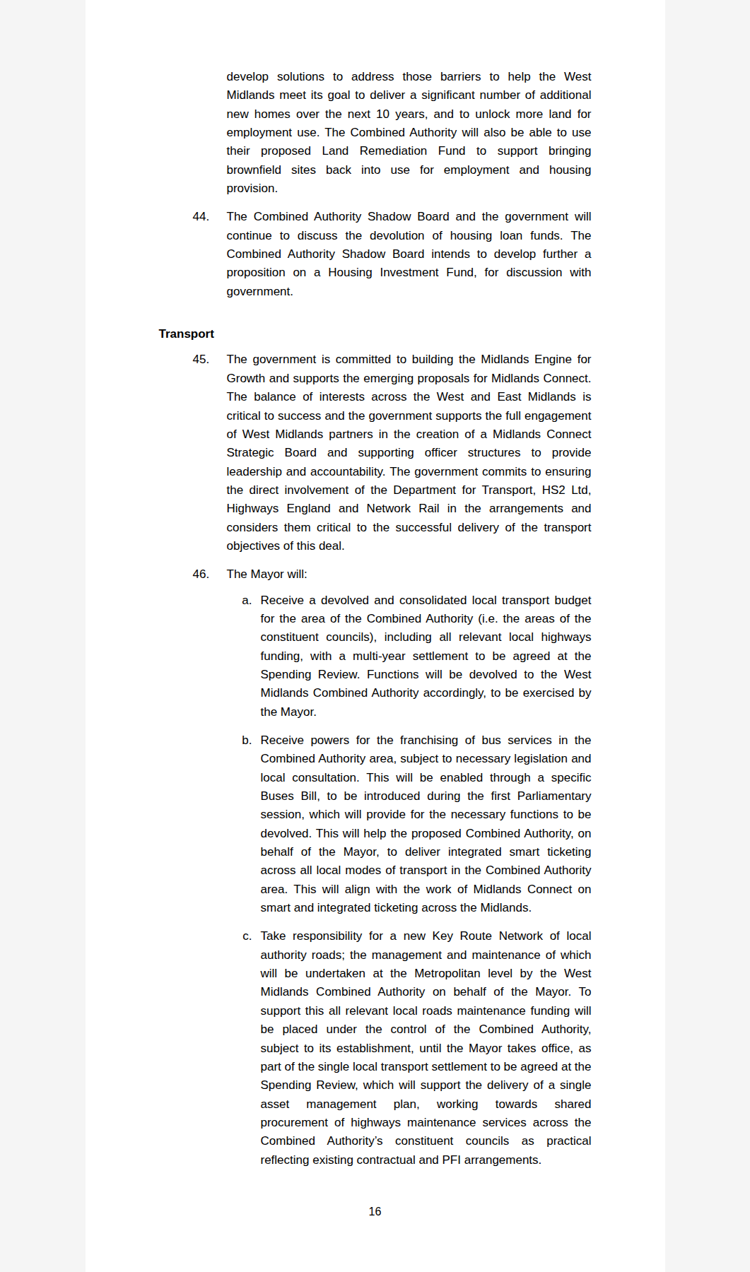develop solutions to address those barriers to help the West Midlands meet its goal to deliver a significant number of additional new homes over the next 10 years, and to unlock more land for employment use. The Combined Authority will also be able to use their proposed Land Remediation Fund to support bringing brownfield sites back into use for employment and housing provision.
44.
The Combined Authority Shadow Board and the government will continue to discuss the devolution of housing loan funds. The Combined Authority Shadow Board intends to develop further a proposition on a Housing Investment Fund, for discussion with government.
Transport
45.
The government is committed to building the Midlands Engine for Growth and supports the emerging proposals for Midlands Connect. The balance of interests across the West and East Midlands is critical to success and the government supports the full engagement of West Midlands partners in the creation of a Midlands Connect Strategic Board and supporting officer structures to provide leadership and accountability. The government commits to ensuring the direct involvement of the Department for Transport, HS2 Ltd, Highways England and Network Rail in the arrangements and considers them critical to the successful delivery of the transport objectives of this deal.
46.
The Mayor will:
a.
Receive a devolved and consolidated local transport budget for the area of the Combined Authority (i.e. the areas of the constituent councils), including all relevant local highways funding, with a multi-year settlement to be agreed at the Spending Review. Functions will be devolved to the West Midlands Combined Authority accordingly, to be exercised by the Mayor.
b.
Receive powers for the franchising of bus services in the Combined Authority area, subject to necessary legislation and local consultation. This will be enabled through a specific Buses Bill, to be introduced during the first Parliamentary session, which will provide for the necessary functions to be devolved. This will help the proposed Combined Authority, on behalf of the Mayor, to deliver integrated smart ticketing across all local modes of transport in the Combined Authority area. This will align with the work of Midlands Connect on smart and integrated ticketing across the Midlands.
c.
Take responsibility for a new Key Route Network of local authority roads; the management and maintenance of which will be undertaken at the Metropolitan level by the West Midlands Combined Authority on behalf of the Mayor. To support this all relevant local roads maintenance funding will be placed under the control of the Combined Authority, subject to its establishment, until the Mayor takes office, as part of the single local transport settlement to be agreed at the Spending Review, which will support the delivery of a single asset management plan, working towards shared procurement of highways maintenance services across the Combined Authority’s constituent councils as practical reflecting existing contractual and PFI arrangements.
16